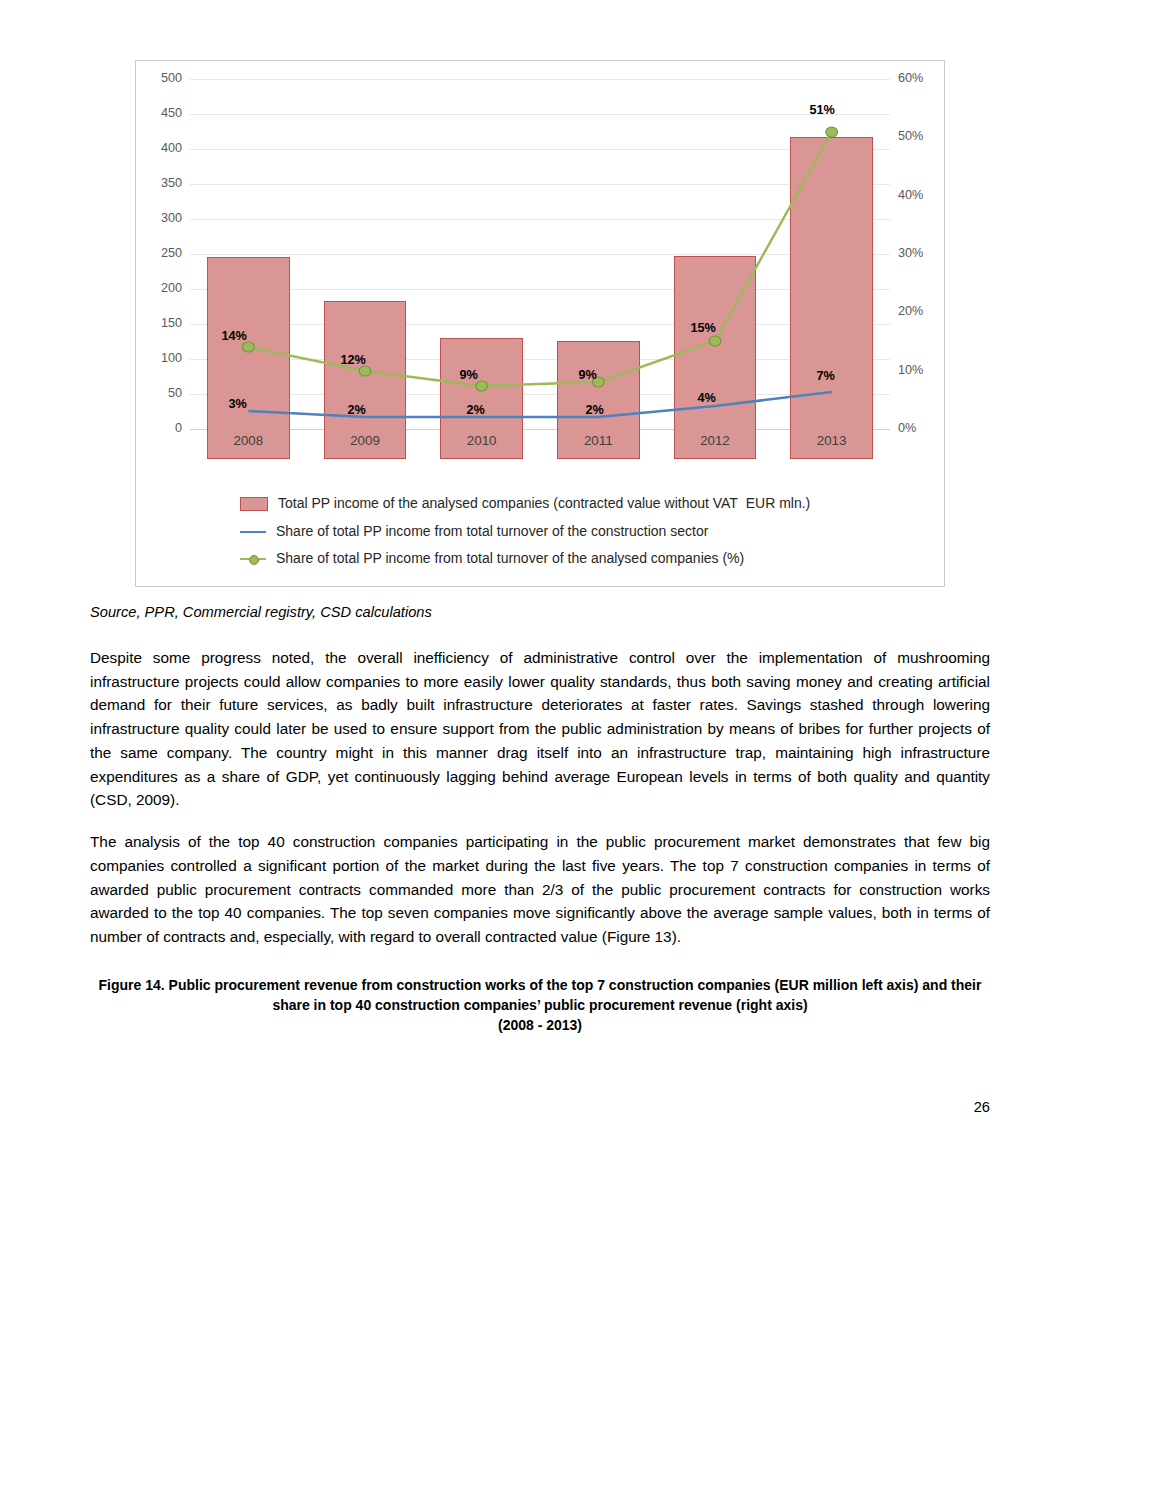500 450 400 350 300 250 200 150 100 50 0
60% 50% 40% 30% 20% 10% 0%
14% 3% 12% 2% 9% 2% 9% 2% 15% 4% 51% 7%
2008
2009
2010
2011
2012
2013
Total PP income of the analysed companies (contracted value without VAT EUR mln.)
Share of total PP income from total turnover of the construction sector
Share of total PP income from total turnover of the analysed companies (%)
Source, PPR, Commercial registry, CSD calculations
Despite some progress noted, the overall inefficiency of administrative control over the implementation of mushrooming infrastructure projects could allow companies to more easily lower quality standards, thus both saving money and creating artificial demand for their future services, as badly built infrastructure deteriorates at faster rates. Savings stashed through lowering infrastructure quality could later be used to ensure support from the public administration by means of bribes for further projects of the same company. The country might in this manner drag itself into an infrastructure trap, maintaining high infrastructure expenditures as a share of GDP, yet continuously lagging behind average European levels in terms of both quality and quantity (CSD, 2009).
The analysis of the top 40 construction companies participating in the public procurement market demonstrates that few big companies controlled a significant portion of the market during the last five years. The top 7 construction companies in terms of awarded public procurement contracts commanded more than 2/3 of the public procurement contracts for construction works awarded to the top 40 companies. The top seven companies move significantly above the average sample values, both in terms of number of contracts and, especially, with regard to overall contracted value (Figure 13).
Figure 14. Public procurement revenue from construction works of the top 7 construction companies (EUR million left axis) and their share in top 40 construction companies’ public procurement revenue (right axis)
(2008 - 2013)
26